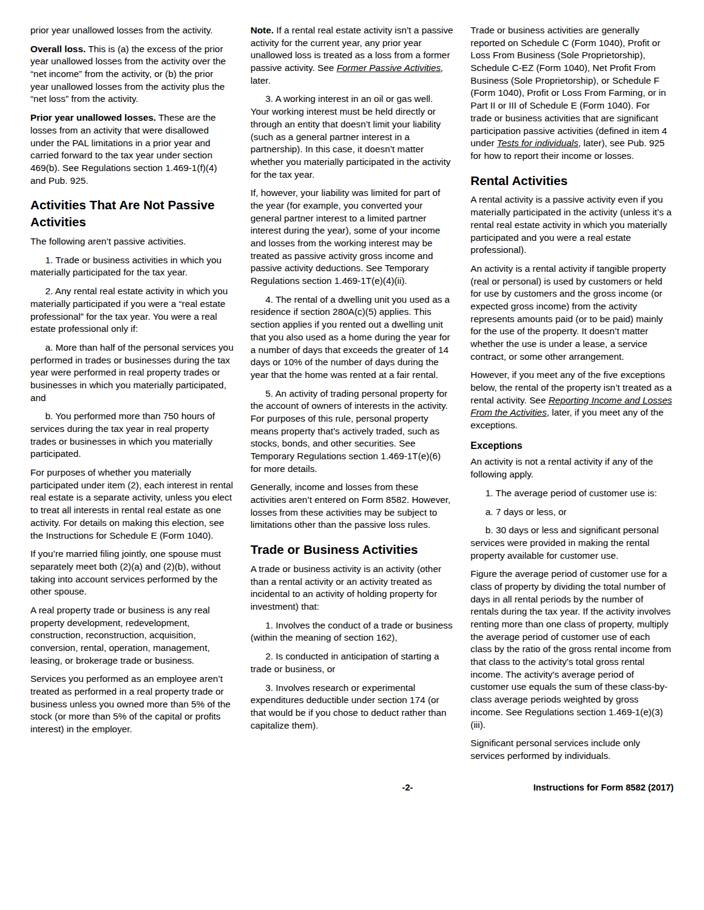prior year unallowed losses from the activity.
Overall loss. This is (a) the excess of the prior year unallowed losses from the activity over the “net income” from the activity, or (b) the prior year unallowed losses from the activity plus the “net loss” from the activity.
Prior year unallowed losses. These are the losses from an activity that were disallowed under the PAL limitations in a prior year and carried forward to the tax year under section 469(b). See Regulations section 1.469-1(f)(4) and Pub. 925.
Activities That Are Not Passive Activities
The following aren’t passive activities.
1. Trade or business activities in which you materially participated for the tax year.
2. Any rental real estate activity in which you materially participated if you were a “real estate professional” for the tax year. You were a real estate professional only if:
a. More than half of the personal services you performed in trades or businesses during the tax year were performed in real property trades or businesses in which you materially participated, and
b. You performed more than 750 hours of services during the tax year in real property trades or businesses in which you materially participated.
For purposes of whether you materially participated under item (2), each interest in rental real estate is a separate activity, unless you elect to treat all interests in rental real estate as one activity. For details on making this election, see the Instructions for Schedule E (Form 1040).
If you’re married filing jointly, one spouse must separately meet both (2)(a) and (2)(b), without taking into account services performed by the other spouse.
A real property trade or business is any real property development, redevelopment, construction, reconstruction, acquisition, conversion, rental, operation, management, leasing, or brokerage trade or business.
Services you performed as an employee aren’t treated as performed in a real property trade or business unless you owned more than 5% of the stock (or more than 5% of the capital or profits interest) in the employer.
Note. If a rental real estate activity isn’t a passive activity for the current year, any prior year unallowed loss is treated as a loss from a former passive activity. See Former Passive Activities, later.
3. A working interest in an oil or gas well. Your working interest must be held directly or through an entity that doesn’t limit your liability (such as a general partner interest in a partnership). In this case, it doesn’t matter whether you materially participated in the activity for the tax year.
If, however, your liability was limited for part of the year (for example, you converted your general partner interest to a limited partner interest during the year), some of your income and losses from the working interest may be treated as passive activity gross income and passive activity deductions. See Temporary Regulations section 1.469-1T(e)(4)(ii).
4. The rental of a dwelling unit you used as a residence if section 280A(c)(5) applies. This section applies if you rented out a dwelling unit that you also used as a home during the year for a number of days that exceeds the greater of 14 days or 10% of the number of days during the year that the home was rented at a fair rental.
5. An activity of trading personal property for the account of owners of interests in the activity. For purposes of this rule, personal property means property that’s actively traded, such as stocks, bonds, and other securities. See Temporary Regulations section 1.469-1T(e)(6) for more details.
Generally, income and losses from these activities aren’t entered on Form 8582. However, losses from these activities may be subject to limitations other than the passive loss rules.
Trade or Business Activities
A trade or business activity is an activity (other than a rental activity or an activity treated as incidental to an activity of holding property for investment) that:
1. Involves the conduct of a trade or business (within the meaning of section 162),
2. Is conducted in anticipation of starting a trade or business, or
3. Involves research or experimental expenditures deductible under section 174 (or that would be if you chose to deduct rather than capitalize them).
Trade or business activities are generally reported on Schedule C (Form 1040), Profit or Loss From Business (Sole Proprietorship), Schedule C-EZ (Form 1040), Net Profit From Business (Sole Proprietorship), or Schedule F (Form 1040), Profit or Loss From Farming, or in Part II or III of Schedule E (Form 1040). For trade or business activities that are significant participation passive activities (defined in item 4 under Tests for individuals, later), see Pub. 925 for how to report their income or losses.
Rental Activities
A rental activity is a passive activity even if you materially participated in the activity (unless it’s a rental real estate activity in which you materially participated and you were a real estate professional).
An activity is a rental activity if tangible property (real or personal) is used by customers or held for use by customers and the gross income (or expected gross income) from the activity represents amounts paid (or to be paid) mainly for the use of the property. It doesn’t matter whether the use is under a lease, a service contract, or some other arrangement.
However, if you meet any of the five exceptions below, the rental of the property isn’t treated as a rental activity. See Reporting Income and Losses From the Activities, later, if you meet any of the exceptions.
Exceptions
An activity is not a rental activity if any of the following apply.
1. The average period of customer use is:
a. 7 days or less, or
b. 30 days or less and significant personal services were provided in making the rental property available for customer use.
Figure the average period of customer use for a class of property by dividing the total number of days in all rental periods by the number of rentals during the tax year. If the activity involves renting more than one class of property, multiply the average period of customer use of each class by the ratio of the gross rental income from that class to the activity's total gross rental income. The activity's average period of customer use equals the sum of these class-by-class average periods weighted by gross income. See Regulations section 1.469-1(e)(3)(iii).
Significant personal services include only services performed by individuals.
-2-
Instructions for Form 8582 (2017)